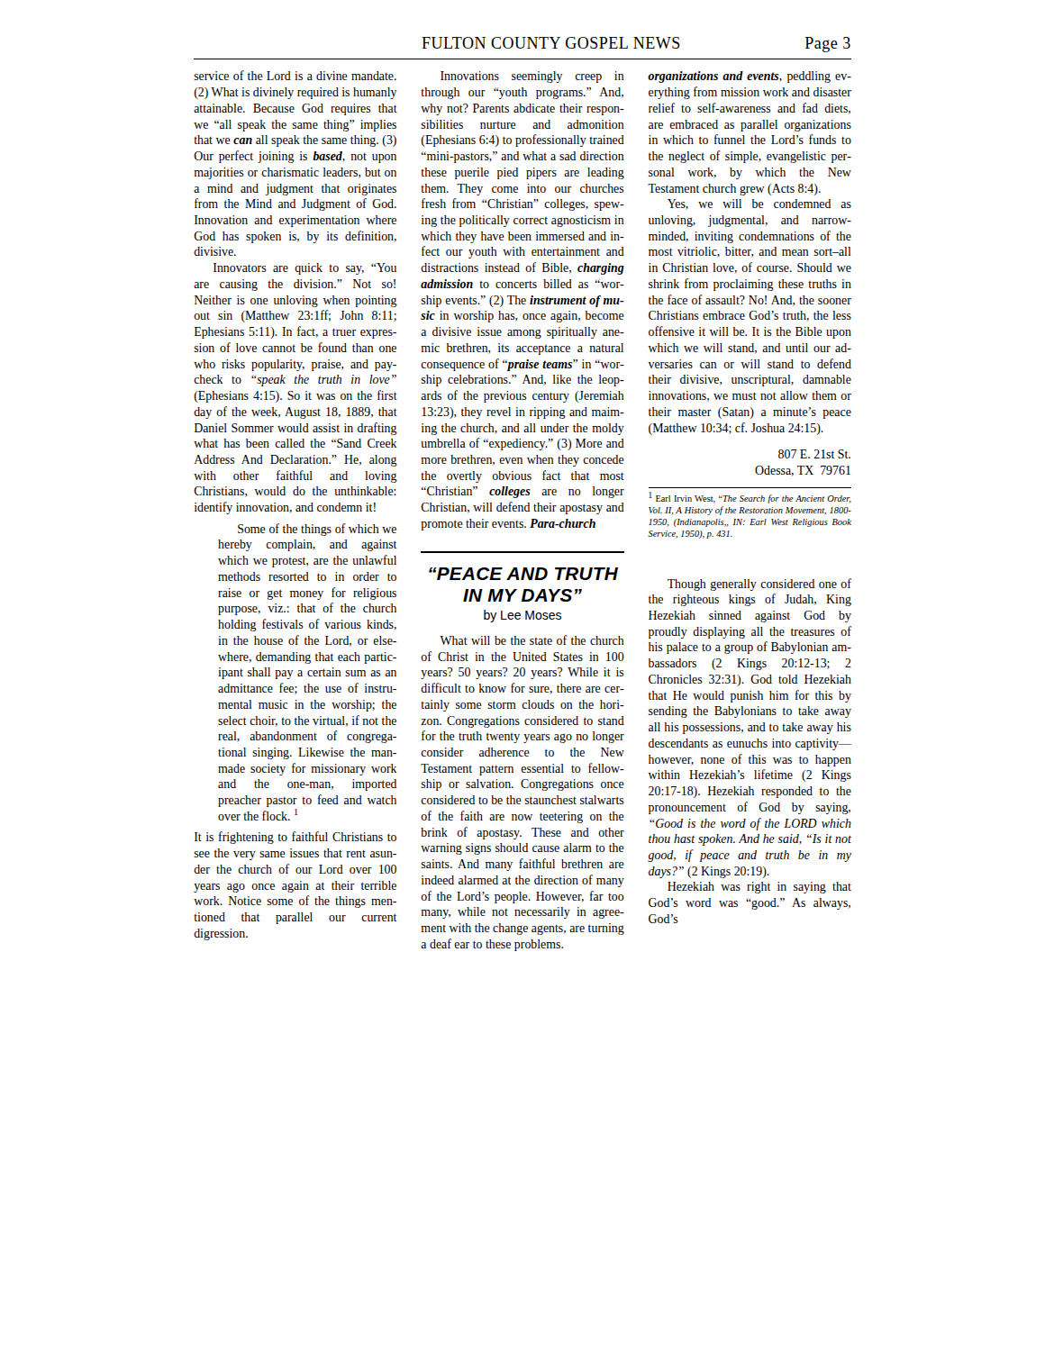FULTON COUNTY GOSPEL NEWS
Page 3
service of the Lord is a divine mandate. (2) What is divinely required is humanly attainable. Because God requires that we “all speak the same thing” implies that we can all speak the same thing. (3) Our perfect joining is based, not upon majorities or charismatic leaders, but on a mind and judgment that originates from the Mind and Judgment of God. Innovation and experimentation where God has spoken is, by its definition, divisive.
Innovators are quick to say, “You are causing the division.” Not so! Neither is one unloving when pointing out sin (Matthew 23:1ff; John 8:11; Ephesians 5:11). In fact, a truer expression of love cannot be found than one who risks popularity, praise, and paycheck to “speak the truth in love” (Ephesians 4:15). So it was on the first day of the week, August 18, 1889, that Daniel Sommer would assist in drafting what has been called the “Sand Creek Address And Declaration.” He, along with other faithful and loving Christians, would do the unthinkable: identify innovation, and condemn it!
Some of the things of which we hereby complain, and against which we protest, are the unlawful methods resorted to in order to raise or get money for religious purpose, viz.: that of the church holding festivals of various kinds, in the house of the Lord, or elsewhere, demanding that each participant shall pay a certain sum as an admittance fee; the use of instrumental music in the worship; the select choir, to the virtual, if not the real, abandonment of congregational singing. Likewise the man-made society for missionary work and the one-man, imported preacher pastor to feed and watch over the flock. 1
It is frightening to faithful Christians to see the very same issues that rent asunder the church of our Lord over 100 years ago once again at their terrible work. Notice some of the things mentioned that parallel our current digression.
Innovations seemingly creep in through our “youth programs.” And, why not? Parents abdicate their responsibilities nurture and admonition (Ephesians 6:4) to professionally trained “mini-pastors,” and what a sad direction these puerile pied pipers are leading them. They come into our churches fresh from “Christian” colleges, spewing the politically correct agnosticism in which they have been immersed and infect our youth with entertainment and distractions instead of Bible, charging admission to concerts billed as “worship events.” (2) The instrument of music in worship has, once again, become a divisive issue among spiritually anemic brethren, its acceptance a natural consequence of “praise teams” in “worship celebrations.” And, like the leopards of the previous century (Jeremiah 13:23), they revel in ripping and maiming the church, and all under the moldy umbrella of “expediency.” (3) More and more brethren, even when they concede the overtly obvious fact that most “Christian” colleges are no longer Christian, will defend their apostasy and promote their events. Para-church
“PEACE AND TRUTH IN MY DAYS”
by Lee Moses
What will be the state of the church of Christ in the United States in 100 years? 50 years? 20 years? While it is difficult to know for sure, there are certainly some storm clouds on the horizon. Congregations considered to stand for the truth twenty years ago no longer consider adherence to the New Testament pattern essential to fellowship or salvation. Congregations once considered to be the staunchest stalwarts of the faith are now teetering on the brink of apostasy. These and other warning signs should cause alarm to the saints. And many faithful brethren are indeed alarmed at the direction of many of the Lord’s people. However, far too many, while not necessarily in agreement with the change agents, are turning a deaf ear to these problems.
organizations and events, peddling everything from mission work and disaster relief to self-awareness and fad diets, are embraced as parallel organizations in which to funnel the Lord’s funds to the neglect of simple, evangelistic personal work, by which the New Testament church grew (Acts 8:4).
Yes, we will be condemned as unloving, judgmental, and narrow-minded, inviting condemnations of the most vitriolic, bitter, and mean sort–all in Christian love, of course. Should we shrink from proclaiming these truths in the face of assault? No! And, the sooner Christians embrace God’s truth, the less offensive it will be. It is the Bible upon which we will stand, and until our adversaries can or will stand to defend their divisive, unscriptural, damnable innovations, we must not allow them or their master (Satan) a minute’s peace (Matthew 10:34; cf. Joshua 24:15).
807 E. 21st St.
Odessa, TX 79761
1 Earl Irvin West, “The Search for the Ancient Order, Vol. II, A History of the Restoration Movement, 1800-1950, (Indianapolis,, IN: Earl West Religious Book Service, 1950), p. 431.
Though generally considered one of the righteous kings of Judah, King Hezekiah sinned against God by proudly displaying all the treasures of his palace to a group of Babylonian ambassadors (2 Kings 20:12-13; 2 Chronicles 32:31). God told Hezekiah that He would punish him for this by sending the Babylonians to take away all his possessions, and to take away his descendants as eunuchs into captivity—however, none of this was to happen within Hezekiah’s lifetime (2 Kings 20:17-18). Hezekiah responded to the pronouncement of God by saying, “Good is the word of the LORD which thou hast spoken. And he said, “Is it not good, if peace and truth be in my days?” (2 Kings 20:19).
Hezekiah was right in saying that God’s word was “good.” As always, God’s